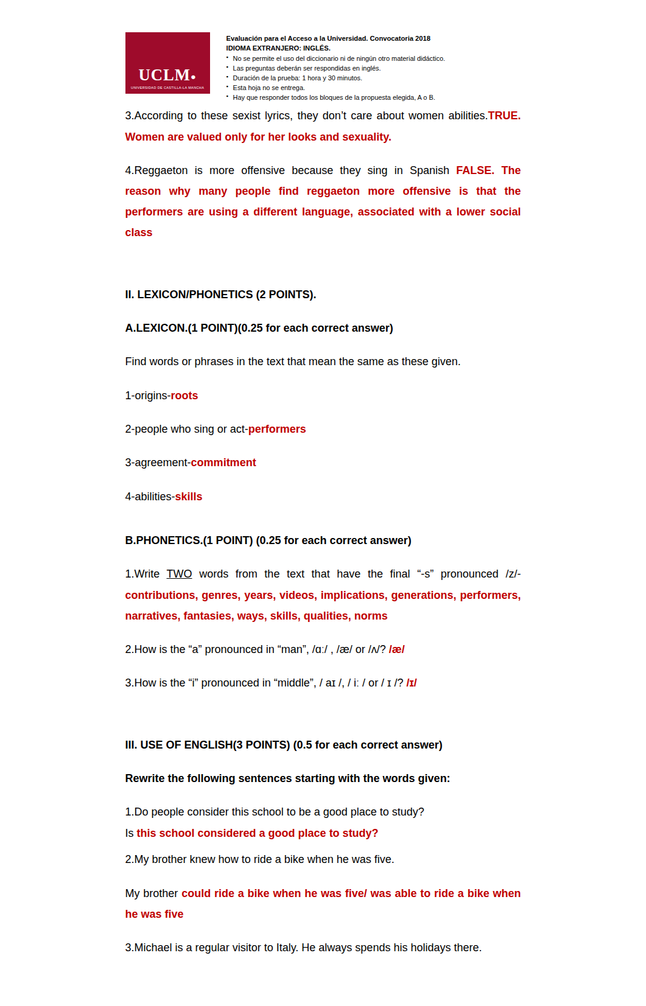UCLM●
Universidad de Castilla-La Mancha
Evaluación para el Acceso a la Universidad. Convocatoria 2018
IDIOMA EXTRANJERO: INGLÉS.
No se permite el uso del diccionario ni de ningún otro material didáctico.
Las preguntas deberán ser respondidas en inglés.
Duración de la prueba: 1 hora y 30 minutos.
Esta hoja no se entrega.
Hay que responder todos los bloques de la propuesta elegida, A o B.
3.According to these sexist lyrics, they don’t care about women abilities.TRUE. Women are valued only for her looks and sexuality.
4.Reggaeton is more offensive because they sing in Spanish FALSE. The reason why many people find reggaeton more offensive is that the performers are using a different language, associated with a lower social class
II. LEXICON/PHONETICS (2 POINTS).
A.LEXICON.(1 POINT)(0.25 for each correct answer)
Find words or phrases in the text that mean the same as these given.
1-origins-roots
2-people who sing or act-performers
3-agreement-commitment
4-abilities-skills
B.PHONETICS.(1 POINT) (0.25 for each correct answer)
1.Write TWO words from the text that have the final “-s” pronounced /z/-contributions, genres, years, videos, implications, generations, performers, narratives, fantasies, ways, skills, qualities, norms
2.How is the “a” pronounced in “man”, /ɑː/ , /æ/ or /ʌ/? /æ/
3.How is the “i” pronounced in “middle”, / aɪ /, / iː / or / ɪ /? /ɪ/
III. USE OF ENGLISH(3 POINTS) (0.5 for each correct answer)
Rewrite the following sentences starting with the words given:
1.Do people consider this school to be a good place to study?
Is this school considered a good place to study?
2.My brother knew how to ride a bike when he was five.
My brother could ride a bike when he was five/ was able to ride a bike when he was five
3.Michael is a regular visitor to Italy. He always spends his holidays there.